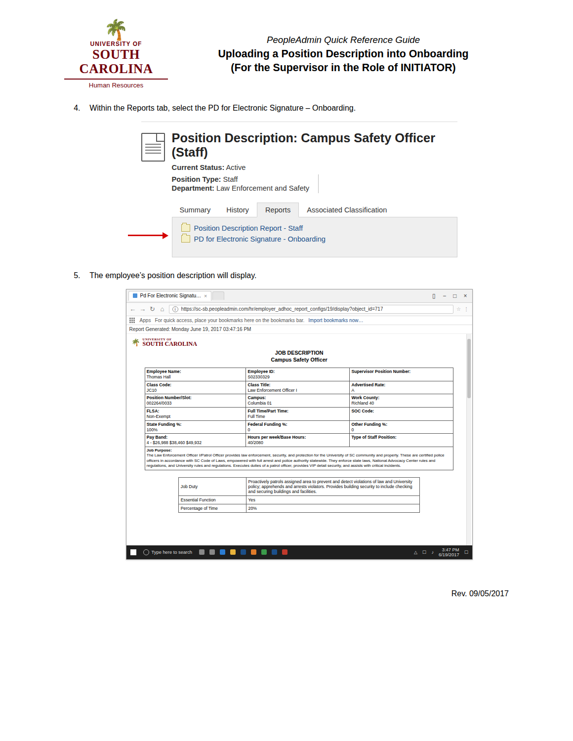🌴
UNIVERSITY OF
SOUTH CAROLINA
Human Resources
PeopleAdmin Quick Reference Guide
Uploading a Position Description into Onboarding
(For the Supervisor in the Role of INITIATOR)
Within the Reports tab, select the PD for Electronic Signature – Onboarding.
Position Description: Campus Safety Officer (Staff)
Current Status: Active
Position Type: Staff
Department: Law Enforcement and Safety
Summary
History
Reports
Associated Classification
Position Description Report - Staff
PD for Electronic Signature - Onboarding
The employee’s position description will display.
Pd For Electronic Signatu… ×
▯ − □ ×
← → ↻ ⌂
i https://sc-sb.peopleadmin.com/hr/employer_adhoc_report_configs/19/display?object_id=717
☆ ⋮
Apps For quick access, place your bookmarks here on the bookmarks bar. Import bookmarks now…
Report Generated: Monday June 19, 2017 03:47:16 PM
🌴 UNIVERSITY OF SOUTH CAROLINA
JOB DESCRIPTION
Campus Safety Officer
| Employee Name: Thomas Hall | Employee ID: S02330329 | Supervisor Position Number: |
| Class Code: JC10 | Class Title: Law Enforcement Officer I | Advertised Rate: A |
| Position Number/Slot: 002264/0033 | Campus: Columbia 01 | Work County: Richland 40 |
| FLSA: Non-Exempt | Full Time/Part Time: Full Time | SOC Code: |
| State Funding %: 100% | Federal Funding %: 0 | Other Funding %: 0 |
| Pay Band: 4 - $26,988 $38,460 $49,932 | Hours per week/Base Hours: 40/2080 | Type of Staff Position: |
| Job Purpose: The Law Enforcement Officer I/Patrol Officer provides law enforcement, security, and protection for the University of SC community and property. These are certified police officers in accordance with SC Code of Laws, empowered with full arrest and police authority statewide. They enforce state laws, National Advocacy Center rules and regulations, and University rules and regulations. Executes duties of a patrol officer, provides VIP detail security, and assists with critical incidents. |
| Job Duty | Proactively patrols assigned area to prevent and detect violations of law and University policy; apprehends and arrests violators. Provides building security to include checking and securing buildings and facilities. |
| Essential Function | Yes |
| Percentage of Time | 20% |
Type here to search △ ☐ ♪ 3:47 PM
6/19/2017 ☐
Rev. 09/05/2017